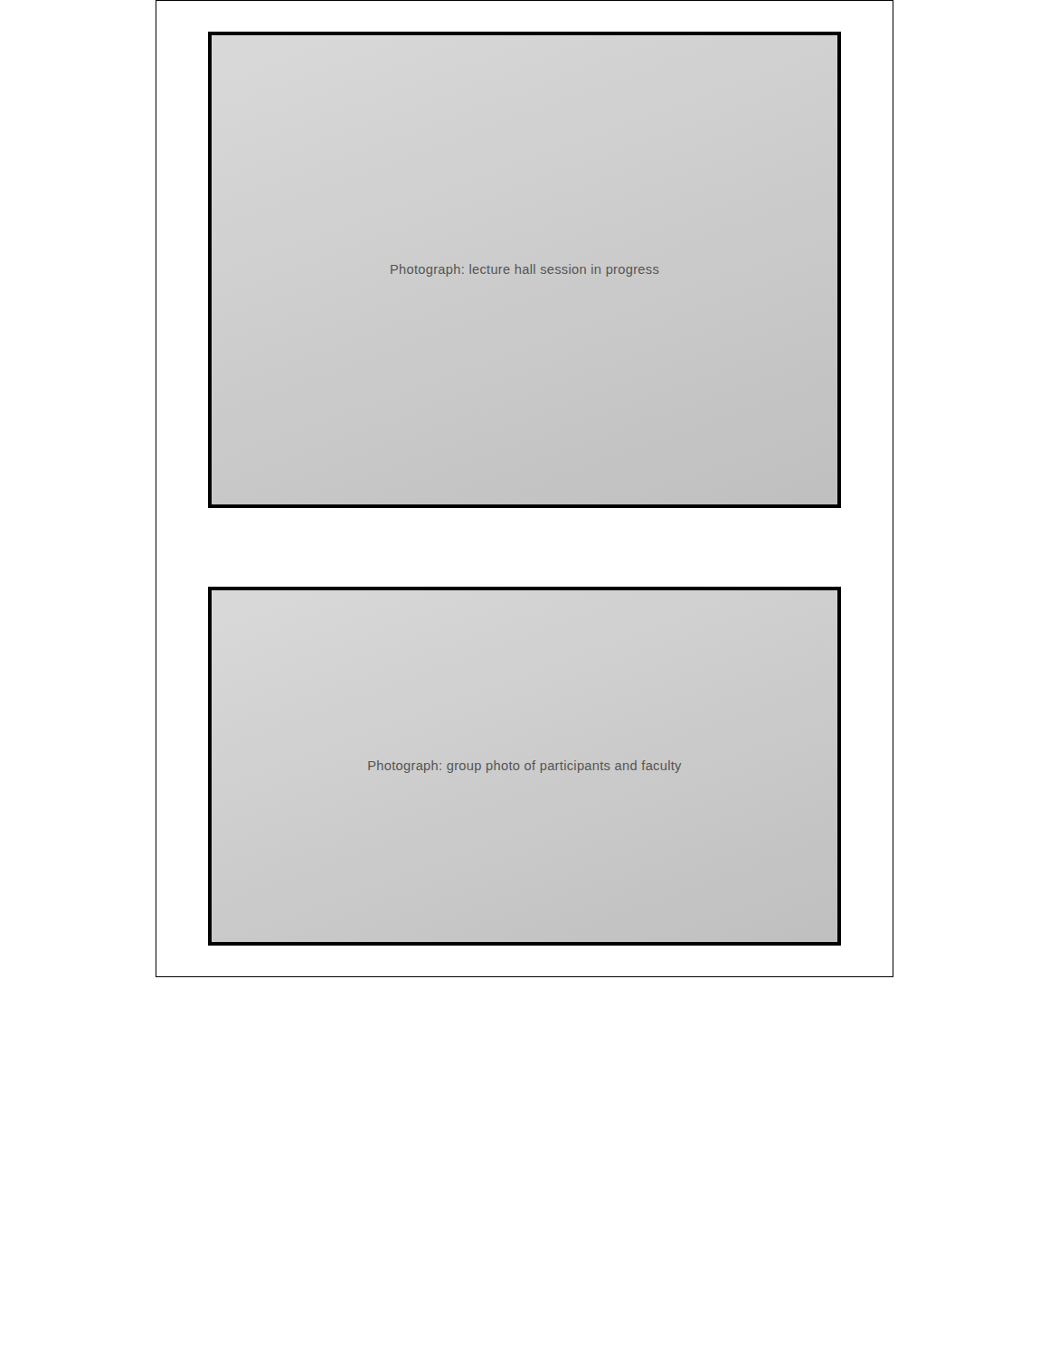Photograph: lecture hall session in progress
Photograph: lecture hall session in progress
Photograph: group photo of participants and faculty
Photograph: group photo of participants and faculty